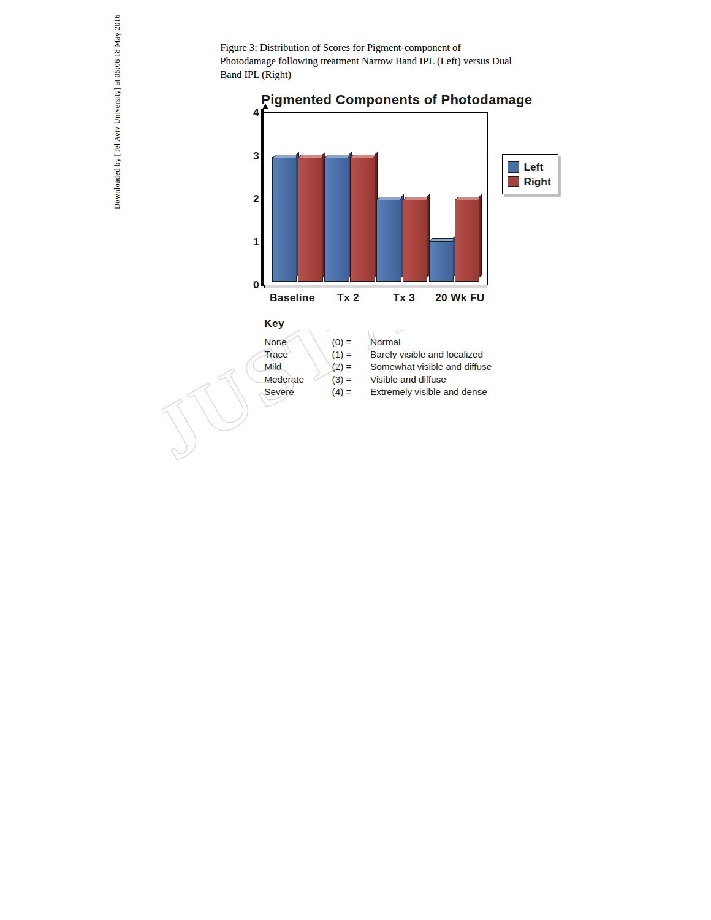Downloaded by [Tel Aviv University] at 05:06 18 May 2016
Figure 3: Distribution of Scores for Pigment-component of
Photodamage following treatment Narrow Band IPL (Left) versus Dual
Band IPL (Right)
Pigmented Components of Photodamage
4
3
2
1
0
Baseline Tx 2 Tx 3 20 Wk FU
Left
Right
Key
| None | (0) = | Normal |
| Trace | (1) = | Barely visible and localized |
| Mild | (2) = | Somewhat visible and diffuse |
| Moderate | (3) = | Visible and diffuse |
| Severe | (4) = | Extremely visible and dense |
JUST ACCEPTED